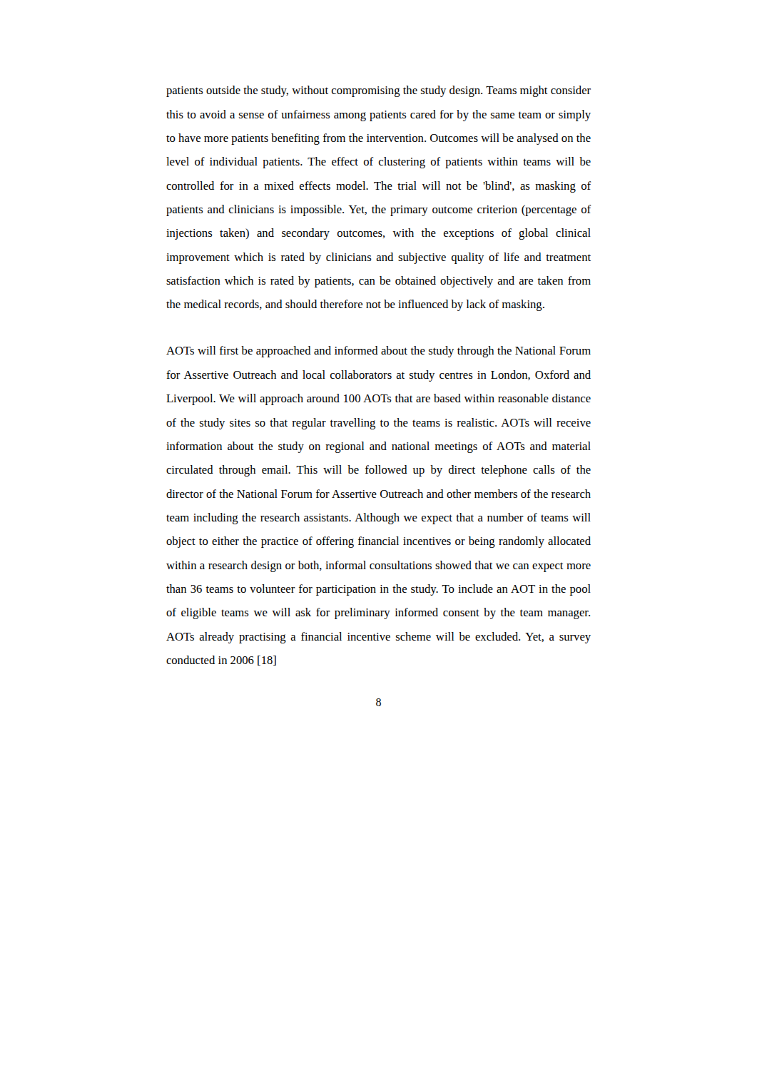patients outside the study, without compromising the study design. Teams might consider this to avoid a sense of unfairness among patients cared for by the same team or simply to have more patients benefiting from the intervention. Outcomes will be analysed on the level of individual patients. The effect of clustering of patients within teams will be controlled for in a mixed effects model. The trial will not be 'blind', as masking of patients and clinicians is impossible. Yet, the primary outcome criterion (percentage of injections taken) and secondary outcomes, with the exceptions of global clinical improvement which is rated by clinicians and subjective quality of life and treatment satisfaction which is rated by patients, can be obtained objectively and are taken from the medical records, and should therefore not be influenced by lack of masking.
AOTs will first be approached and informed about the study through the National Forum for Assertive Outreach and local collaborators at study centres in London, Oxford and Liverpool. We will approach around 100 AOTs that are based within reasonable distance of the study sites so that regular travelling to the teams is realistic. AOTs will receive information about the study on regional and national meetings of AOTs and material circulated through email. This will be followed up by direct telephone calls of the director of the National Forum for Assertive Outreach and other members of the research team including the research assistants. Although we expect that a number of teams will object to either the practice of offering financial incentives or being randomly allocated within a research design or both, informal consultations showed that we can expect more than 36 teams to volunteer for participation in the study. To include an AOT in the pool of eligible teams we will ask for preliminary informed consent by the team manager. AOTs already practising a financial incentive scheme will be excluded. Yet, a survey conducted in 2006 [18]
8